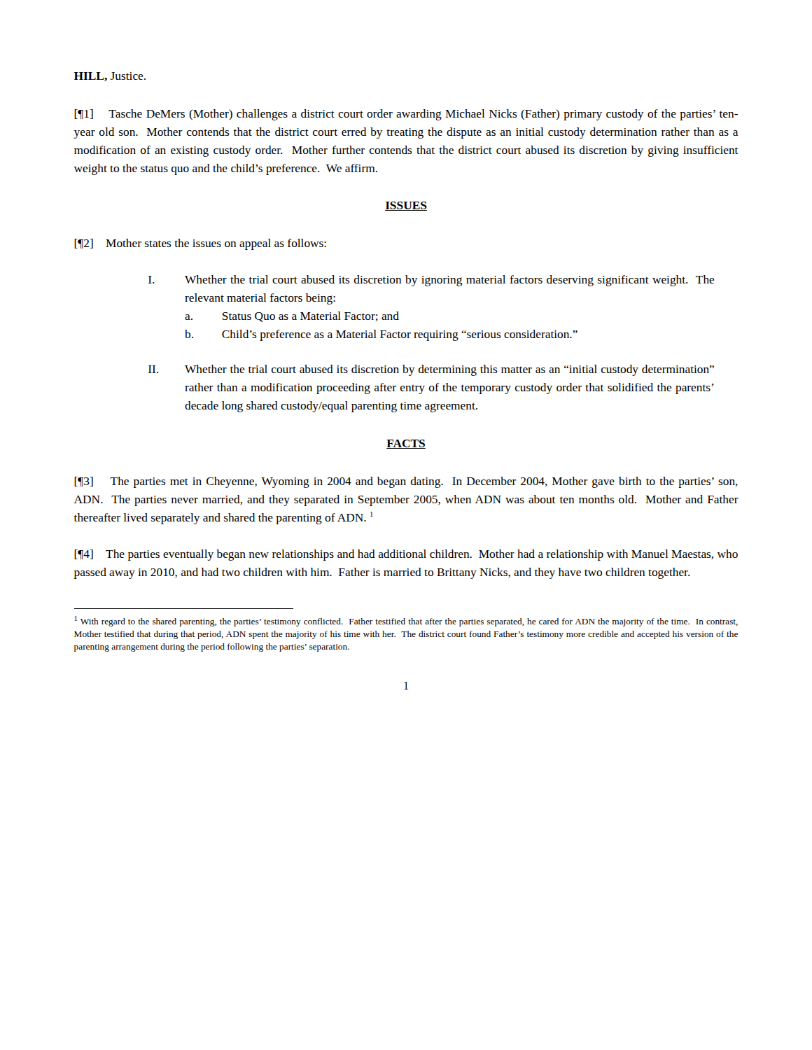HILL, Justice.
[¶1] Tasche DeMers (Mother) challenges a district court order awarding Michael Nicks (Father) primary custody of the parties’ ten-year old son. Mother contends that the district court erred by treating the dispute as an initial custody determination rather than as a modification of an existing custody order. Mother further contends that the district court abused its discretion by giving insufficient weight to the status quo and the child’s preference. We affirm.
ISSUES
[¶2] Mother states the issues on appeal as follows:
I. Whether the trial court abused its discretion by ignoring material factors deserving significant weight. The relevant material factors being:
a. Status Quo as a Material Factor; and
b. Child’s preference as a Material Factor requiring “serious consideration.”
II. Whether the trial court abused its discretion by determining this matter as an “initial custody determination” rather than a modification proceeding after entry of the temporary custody order that solidified the parents’ decade long shared custody/equal parenting time agreement.
FACTS
[¶3] The parties met in Cheyenne, Wyoming in 2004 and began dating. In December 2004, Mother gave birth to the parties’ son, ADN. The parties never married, and they separated in September 2005, when ADN was about ten months old. Mother and Father thereafter lived separately and shared the parenting of ADN. 1
[¶4] The parties eventually began new relationships and had additional children. Mother had a relationship with Manuel Maestas, who passed away in 2010, and had two children with him. Father is married to Brittany Nicks, and they have two children together.
1 With regard to the shared parenting, the parties’ testimony conflicted. Father testified that after the parties separated, he cared for ADN the majority of the time. In contrast, Mother testified that during that period, ADN spent the majority of his time with her. The district court found Father’s testimony more credible and accepted his version of the parenting arrangement during the period following the parties’ separation.
1